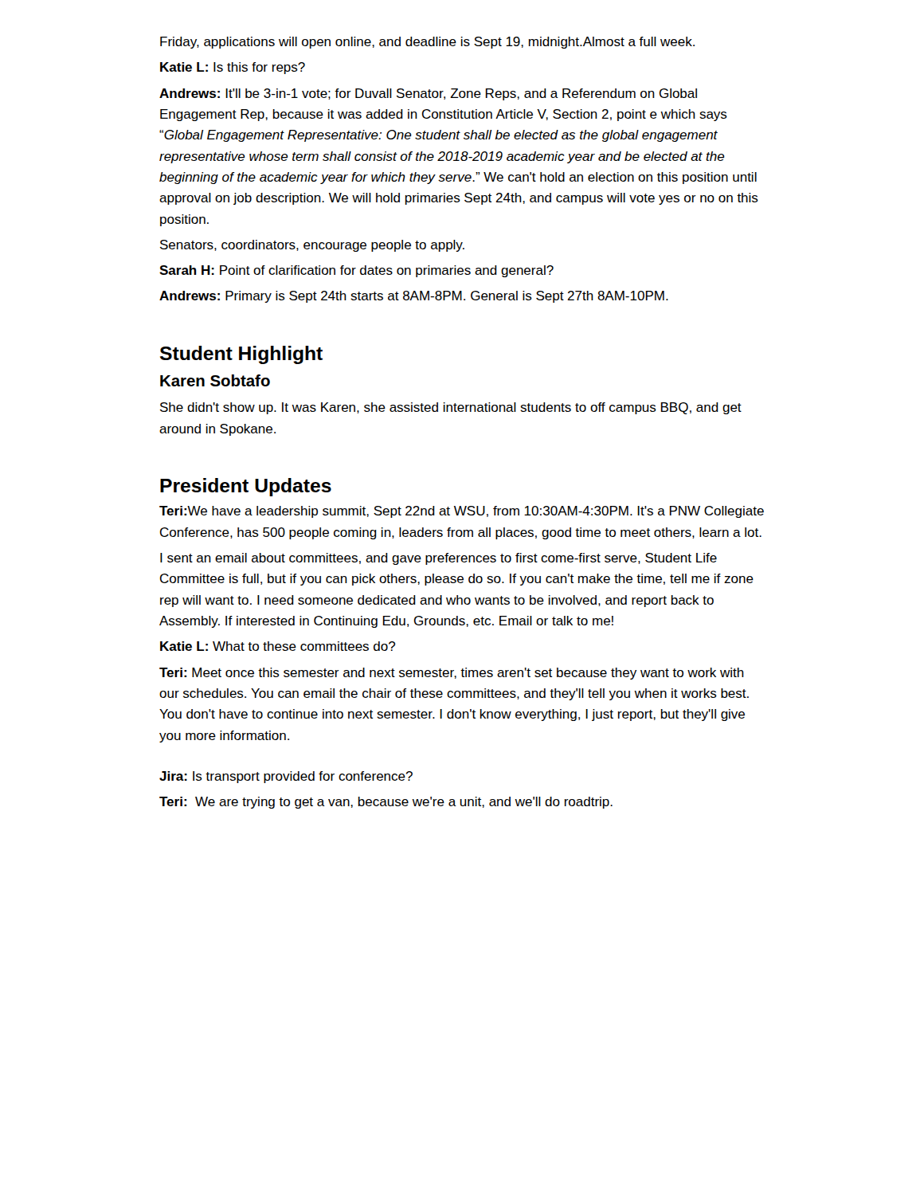Friday, applications will open online, and deadline is Sept 19, midnight.Almost a full week.
Katie L: Is this for reps?
Andrews: It'll be 3-in-1 vote; for Duvall Senator, Zone Reps, and a Referendum on Global Engagement Rep, because it was added in Constitution Article V, Section 2, point e which says “Global Engagement Representative: One student shall be elected as the global engagement representative whose term shall consist of the 2018-2019 academic year and be elected at the beginning of the academic year for which they serve.” We can't hold an election on this position until approval on job description. We will hold primaries Sept 24th, and campus will vote yes or no on this position.
Senators, coordinators, encourage people to apply.
Sarah H: Point of clarification for dates on primaries and general?
Andrews: Primary is Sept 24th starts at 8AM-8PM. General is Sept 27th 8AM-10PM.
Student Highlight
Karen Sobtafo
She didn't show up. It was Karen, she assisted international students to off campus BBQ, and get around in Spokane.
President Updates
Teri: We have a leadership summit, Sept 22nd at WSU, from 10:30AM-4:30PM. It's a PNW Collegiate Conference, has 500 people coming in, leaders from all places, good time to meet others, learn a lot.
I sent an email about committees, and gave preferences to first come-first serve, Student Life Committee is full, but if you can pick others, please do so. If you can't make the time, tell me if zone rep will want to. I need someone dedicated and who wants to be involved, and report back to Assembly. If interested in Continuing Edu, Grounds, etc. Email or talk to me!
Katie L: What to these committees do?
Teri: Meet once this semester and next semester, times aren't set because they want to work with our schedules. You can email the chair of these committees, and they'll tell you when it works best. You don't have to continue into next semester. I don't know everything, I just report, but they'll give you more information.
Jira: Is transport provided for conference?
Teri: We are trying to get a van, because we're a unit, and we'll do roadtrip.